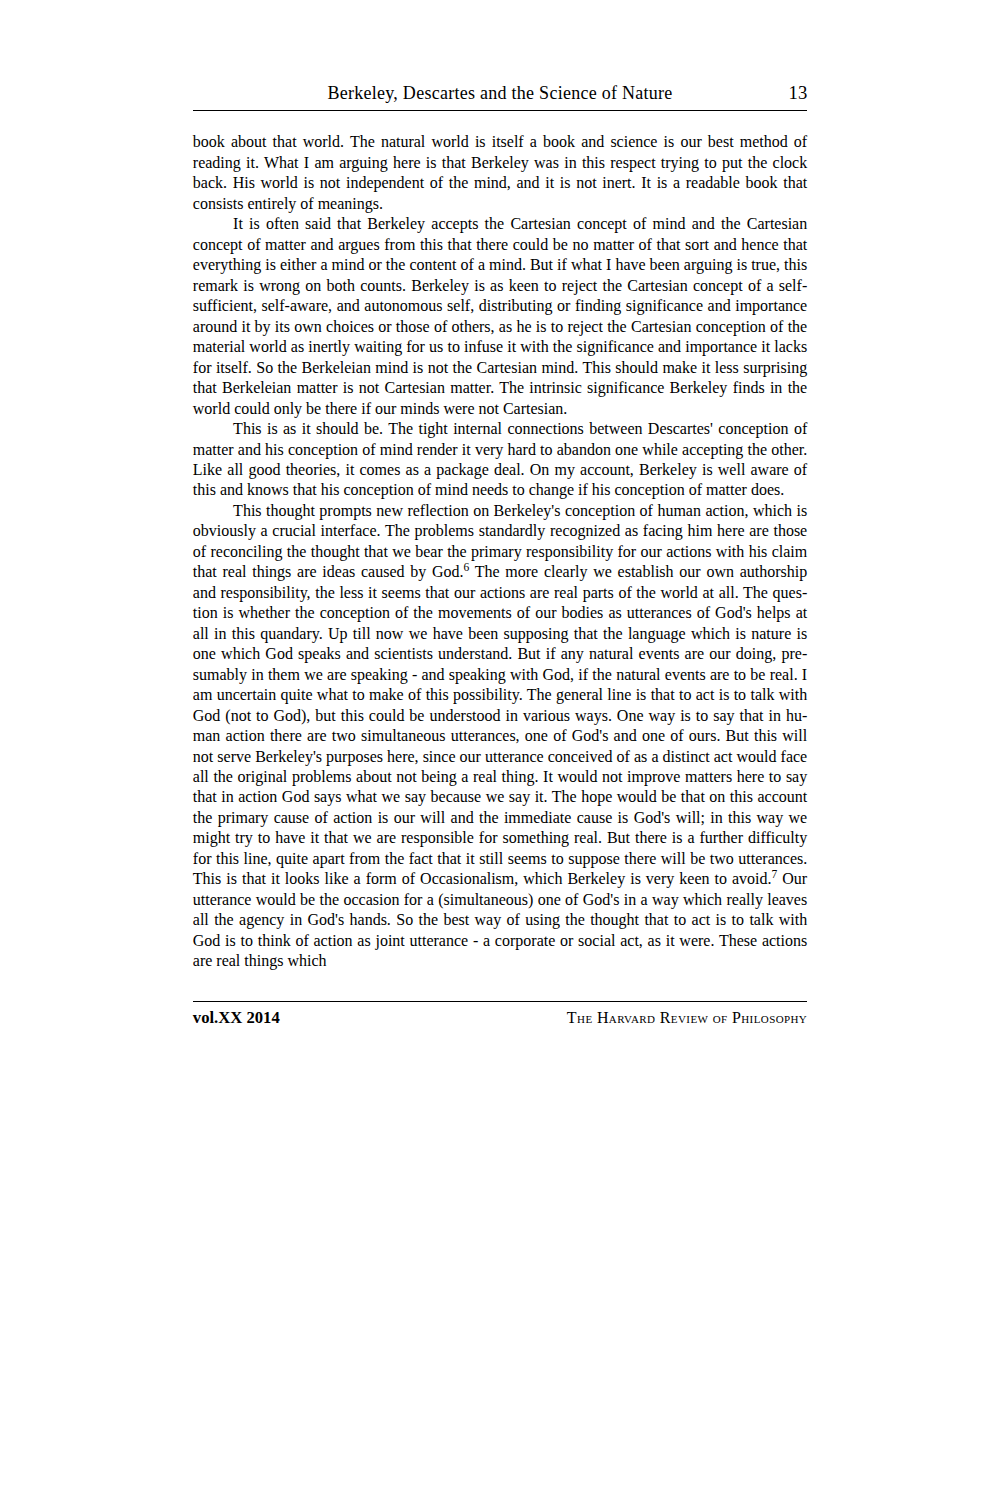Berkeley, Descartes and the Science of Nature 13
book about that world. The natural world is itself a book and science is our best method of reading it. What I am arguing here is that Berkeley was in this respect trying to put the clock back. His world is not independent of the mind, and it is not inert. It is a readable book that consists entirely of meanings.
It is often said that Berkeley accepts the Cartesian concept of mind and the Cartesian concept of matter and argues from this that there could be no matter of that sort and hence that everything is either a mind or the content of a mind. But if what I have been arguing is true, this remark is wrong on both counts. Berkeley is as keen to reject the Cartesian concept of a self-sufficient, self-aware, and autonomous self, distributing or finding significance and importance around it by its own choices or those of others, as he is to reject the Cartesian conception of the material world as inertly waiting for us to infuse it with the significance and importance it lacks for itself. So the Berkeleian mind is not the Cartesian mind. This should make it less surprising that Berkeleian matter is not Cartesian matter. The intrinsic significance Berkeley finds in the world could only be there if our minds were not Cartesian.
This is as it should be. The tight internal connections between Descartes' conception of matter and his conception of mind render it very hard to abandon one while accepting the other. Like all good theories, it comes as a package deal. On my account, Berkeley is well aware of this and knows that his conception of mind needs to change if his conception of matter does.
This thought prompts new reflection on Berkeley's conception of human action, which is obviously a crucial interface. The problems standardly recognized as facing him here are those of reconciling the thought that we bear the primary responsibility for our actions with his claim that real things are ideas caused by God.6 The more clearly we establish our own authorship and responsibility, the less it seems that our actions are real parts of the world at all. The question is whether the conception of the movements of our bodies as utterances of God's helps at all in this quandary. Up till now we have been supposing that the language which is nature is one which God speaks and scientists understand. But if any natural events are our doing, presumably in them we are speaking - and speaking with God, if the natural events are to be real. I am uncertain quite what to make of this possibility. The general line is that to act is to talk with God (not to God), but this could be understood in various ways. One way is to say that in human action there are two simultaneous utterances, one of God's and one of ours. But this will not serve Berkeley's purposes here, since our utterance conceived of as a distinct act would face all the original problems about not being a real thing. It would not improve matters here to say that in action God says what we say because we say it. The hope would be that on this account the primary cause of action is our will and the immediate cause is God's will; in this way we might try to have it that we are responsible for something real. But there is a further difficulty for this line, quite apart from the fact that it still seems to suppose there will be two utterances. This is that it looks like a form of Occasionalism, which Berkeley is very keen to avoid.7 Our utterance would be the occasion for a (simultaneous) one of God's in a way which really leaves all the agency in God's hands. So the best way of using the thought that to act is to talk with God is to think of action as joint utterance - a corporate or social act, as it were. These actions are real things which
vol.XX 2014 The Harvard Review of Philosophy